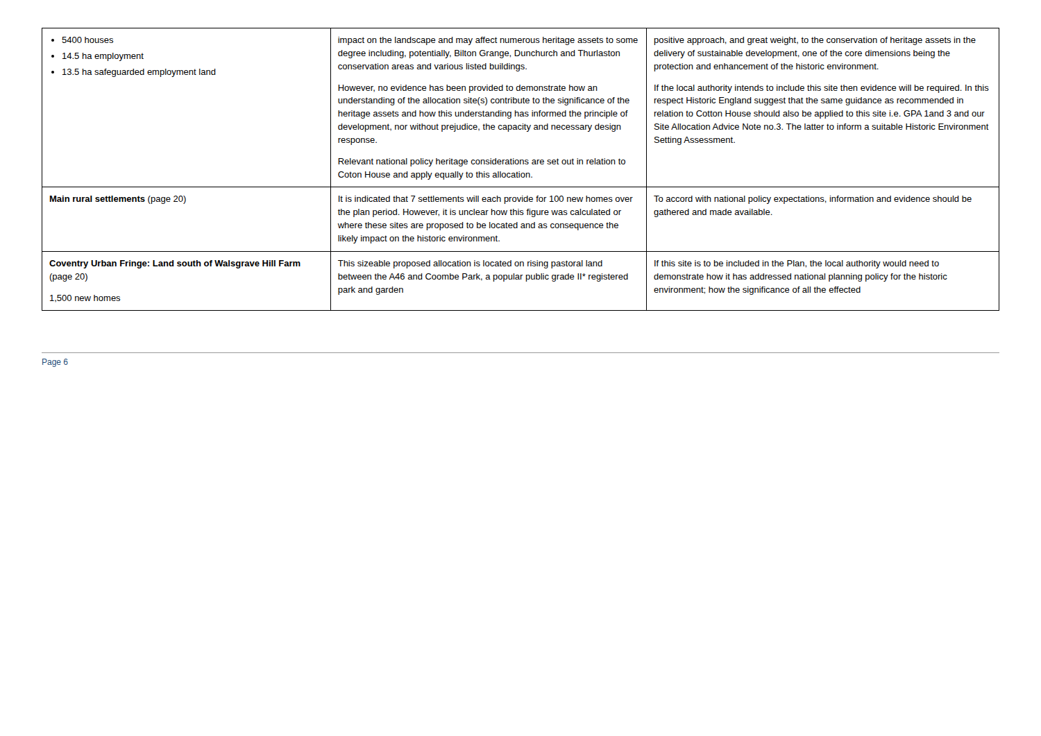| 5400 houses 14.5 ha employment 13.5 ha safeguarded employment land | impact on the landscape and may affect numerous heritage assets to some degree including, potentially, Bilton Grange, Dunchurch and Thurlaston conservation areas and various listed buildings. However, no evidence has been provided to demonstrate how an understanding of the allocation site(s) contribute to the significance of the heritage assets and how this understanding has informed the principle of development, nor without prejudice, the capacity and necessary design response. Relevant national policy heritage considerations are set out in relation to Coton House and apply equally to this allocation. | positive approach, and great weight, to the conservation of heritage assets in the delivery of sustainable development, one of the core dimensions being the protection and enhancement of the historic environment. If the local authority intends to include this site then evidence will be required. In this respect Historic England suggest that the same guidance as recommended in relation to Cotton House should also be applied to this site i.e. GPA 1and 3 and our Site Allocation Advice Note no.3. The latter to inform a suitable Historic Environment Setting Assessment. |
| Main rural settlements (page 20) | It is indicated that 7 settlements will each provide for 100 new homes over the plan period. However, it is unclear how this figure was calculated or where these sites are proposed to be located and as consequence the likely impact on the historic environment. | To accord with national policy expectations, information and evidence should be gathered and made available. |
| Coventry Urban Fringe: Land south of Walsgrave Hill Farm (page 20) 1,500 new homes | This sizeable proposed allocation is located on rising pastoral land between the A46 and Coombe Park, a popular public grade II* registered park and garden | If this site is to be included in the Plan, the local authority would need to demonstrate how it has addressed national planning policy for the historic environment; how the significance of all the effected |
Page 6